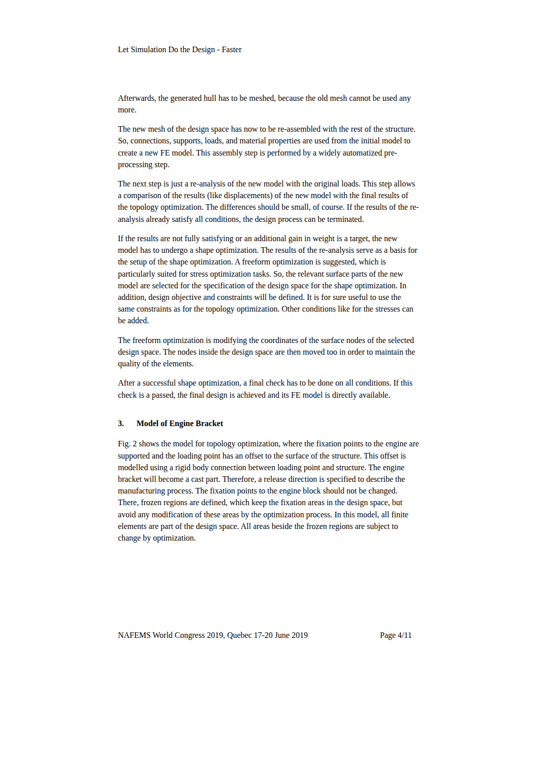Let Simulation Do the Design - Faster
Afterwards, the generated hull has to be meshed, because the old mesh cannot be used any more.
The new mesh of the design space has now to be re-assembled with the rest of the structure. So, connections, supports, loads, and material properties are used from the initial model to create a new FE model. This assembly step is performed by a widely automatized pre-processing step.
The next step is just a re-analysis of the new model with the original loads. This step allows a comparison of the results (like displacements) of the new model with the final results of the topology optimization. The differences should be small, of course. If the results of the re-analysis already satisfy all conditions, the design process can be terminated.
If the results are not fully satisfying or an additional gain in weight is a target, the new model has to undergo a shape optimization. The results of the re-analysis serve as a basis for the setup of the shape optimization. A freeform optimization is suggested, which is particularly suited for stress optimization tasks. So, the relevant surface parts of the new model are selected for the specification of the design space for the shape optimization. In addition, design objective and constraints will be defined. It is for sure useful to use the same constraints as for the topology optimization. Other conditions like for the stresses can be added.
The freeform optimization is modifying the coordinates of the surface nodes of the selected design space. The nodes inside the design space are then moved too in order to maintain the quality of the elements.
After a successful shape optimization, a final check has to be done on all conditions. If this check is a passed, the final design is achieved and its FE model is directly available.
3. Model of Engine Bracket
Fig. 2 shows the model for topology optimization, where the fixation points to the engine are supported and the loading point has an offset to the surface of the structure. This offset is modelled using a rigid body connection between loading point and structure. The engine bracket will become a cast part. Therefore, a release direction is specified to describe the manufacturing process. The fixation points to the engine block should not be changed. There, frozen regions are defined, which keep the fixation areas in the design space, but avoid any modification of these areas by the optimization process. In this model, all finite elements are part of the design space. All areas beside the frozen regions are subject to change by optimization.
NAFEMS World Congress 2019, Quebec 17-20 June 2019 Page 4/11